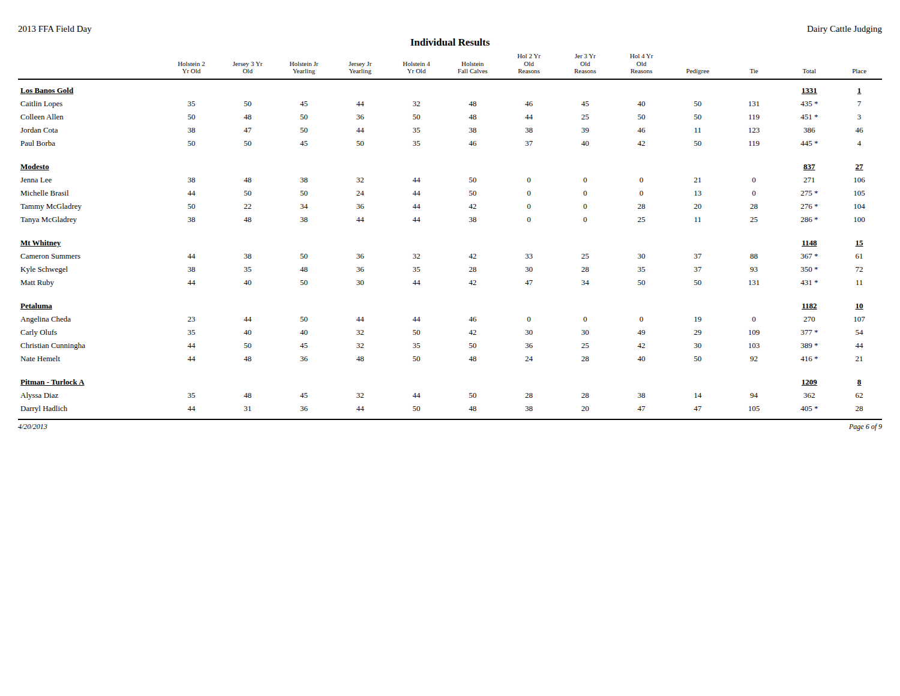2013 FFA Field Day
Dairy Cattle Judging
Individual Results
| | Holstein 2 Yr Old | Jersey 3 Yr Old | Holstein Jr Yearling | Jersey Jr Yearling | Holstein 4 Yr Old | Holstein Fall Calves | Hol 2 Yr Old Reasons | Jer 3 Yr Old Reasons | Hol 4 Yr Old Reasons | Pedigree | Tie | Total | Place |
| --- | --- | --- | --- | --- | --- | --- | --- | --- | --- | --- | --- | --- | --- |
| Los Banos Gold | | | | | | | | | | | | 1331 | 1 |
| Caitlin Lopes | 35 | 50 | 45 | 44 | 32 | 48 | 46 | 45 | 40 | 50 | 131 | 435 * | 7 |
| Colleen Allen | 50 | 48 | 50 | 36 | 50 | 48 | 44 | 25 | 50 | 50 | 119 | 451 * | 3 |
| Jordan Cota | 38 | 47 | 50 | 44 | 35 | 38 | 38 | 39 | 46 | 11 | 123 | 386 | 46 |
| Paul Borba | 50 | 50 | 45 | 50 | 35 | 46 | 37 | 40 | 42 | 50 | 119 | 445 * | 4 |
| Modesto | | | | | | | | | | | | 837 | 27 |
| Jenna Lee | 38 | 48 | 38 | 32 | 44 | 50 | 0 | 0 | 0 | 21 | 0 | 271 | 106 |
| Michelle Brasil | 44 | 50 | 50 | 24 | 44 | 50 | 0 | 0 | 0 | 13 | 0 | 275 * | 105 |
| Tammy McGladrey | 50 | 22 | 34 | 36 | 44 | 42 | 0 | 0 | 28 | 20 | 28 | 276 * | 104 |
| Tanya McGladrey | 38 | 48 | 38 | 44 | 44 | 38 | 0 | 0 | 25 | 11 | 25 | 286 * | 100 |
| Mt Whitney | | | | | | | | | | | | 1148 | 15 |
| Cameron Summers | 44 | 38 | 50 | 36 | 32 | 42 | 33 | 25 | 30 | 37 | 88 | 367 * | 61 |
| Kyle Schwegel | 38 | 35 | 48 | 36 | 35 | 28 | 30 | 28 | 35 | 37 | 93 | 350 * | 72 |
| Matt Ruby | 44 | 40 | 50 | 30 | 44 | 42 | 47 | 34 | 50 | 50 | 131 | 431 * | 11 |
| Petaluma | | | | | | | | | | | | 1182 | 10 |
| Angelina Cheda | 23 | 44 | 50 | 44 | 44 | 46 | 0 | 0 | 0 | 19 | 0 | 270 | 107 |
| Carly Olufs | 35 | 40 | 40 | 32 | 50 | 42 | 30 | 30 | 49 | 29 | 109 | 377 * | 54 |
| Christian Cunningha | 44 | 50 | 45 | 32 | 35 | 50 | 36 | 25 | 42 | 30 | 103 | 389 * | 44 |
| Nate Hemelt | 44 | 48 | 36 | 48 | 50 | 48 | 24 | 28 | 40 | 50 | 92 | 416 * | 21 |
| Pitman - Turlock A | | | | | | | | | | | | 1209 | 8 |
| Alyssa Diaz | 35 | 48 | 45 | 32 | 44 | 50 | 28 | 28 | 38 | 14 | 94 | 362 | 62 |
| Darryl Hadlich | 44 | 31 | 36 | 44 | 50 | 48 | 38 | 20 | 47 | 47 | 105 | 405 * | 28 |
4/20/2013
Page 6 of 9